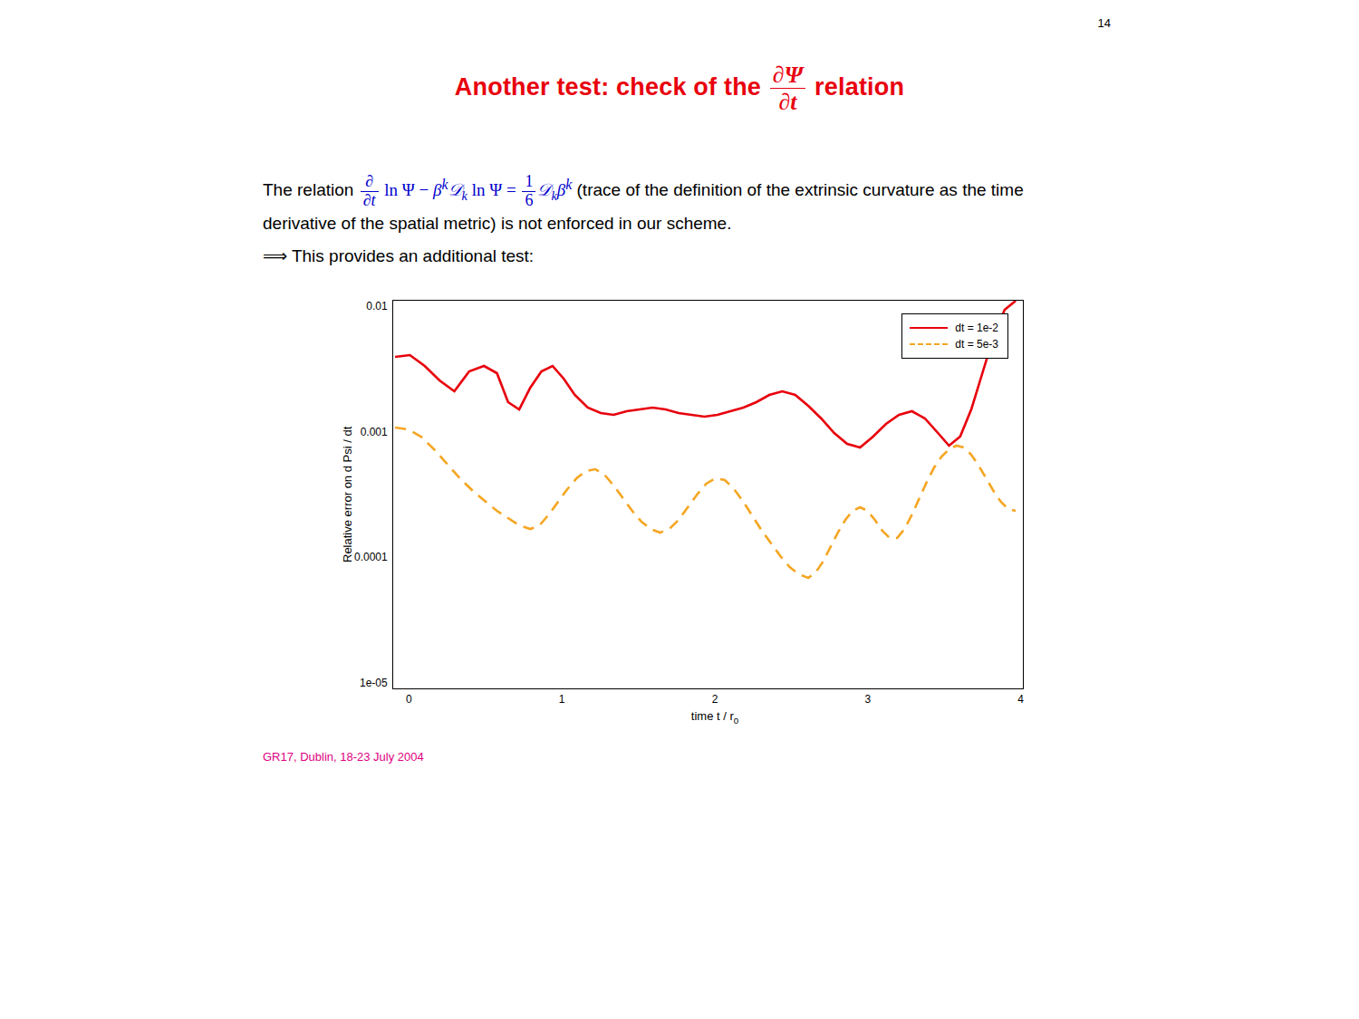14
Another test: check of the ∂Ψ∂t relation
The relation ∂∂t ln Ψ − βk𝒟k ln Ψ = 16 𝒟kβk (trace of the definition of the extrinsic curvature as the time derivative of the spatial metric) is not enforced in our scheme.
⟹ This provides an additional test:
Relative error on d Psi / dt
0.01
0.001
0.0001
1e-05
dt = 1e-2
dt = 5e-3
01234
time t / r0
GR17, Dublin, 18-23 July 2004